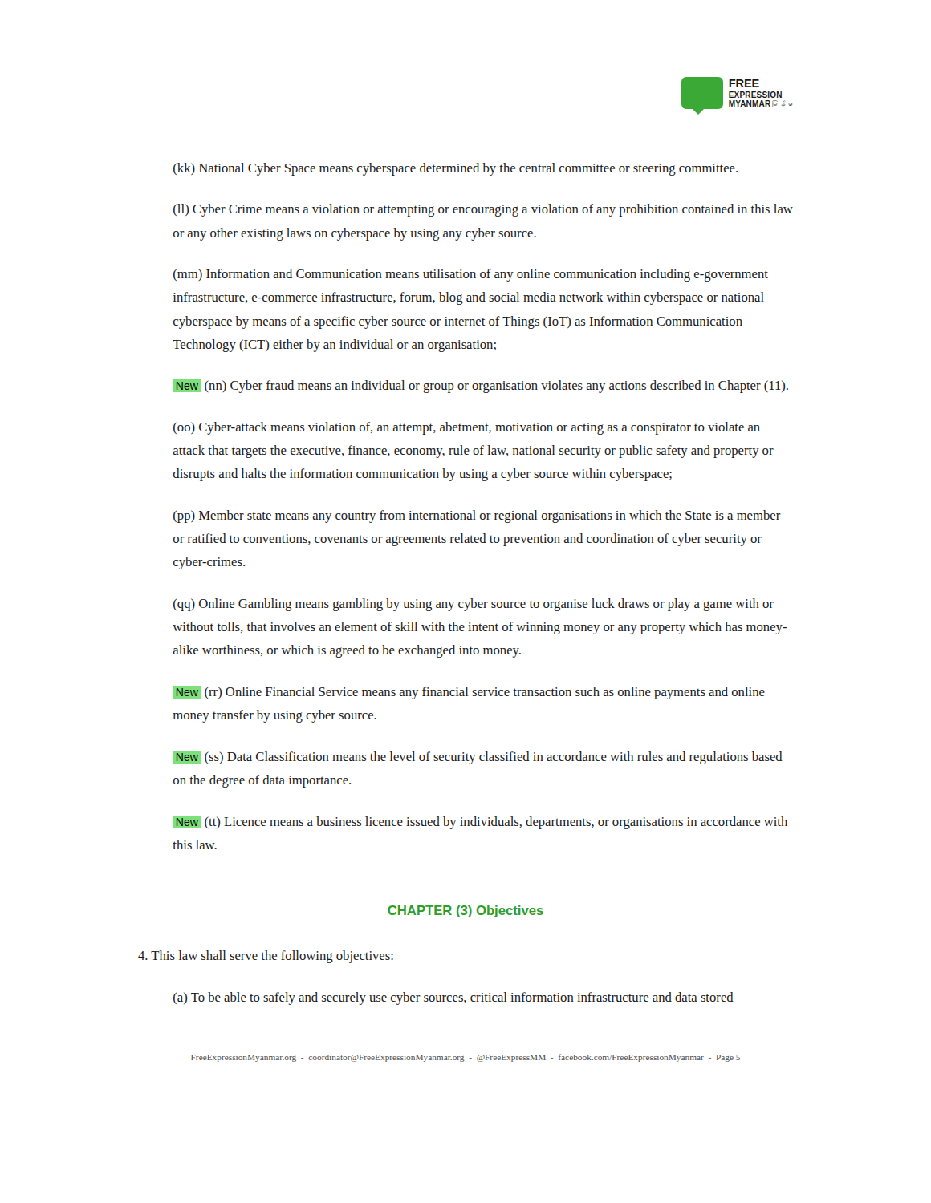FREE
EXPRESSION
MYANMARမြန်မာ
(kk) National Cyber Space means cyberspace determined by the central committee or steering committee.
(ll) Cyber Crime means a violation or attempting or encouraging a violation of any prohibition contained in this law or any other existing laws on cyberspace by using any cyber source.
(mm) Information and Communication means utilisation of any online communication including e-government infrastructure, e-commerce infrastructure, forum, blog and social media network within cyberspace or national cyberspace by means of a specific cyber source or internet of Things (IoT) as Information Communication Technology (ICT) either by an individual or an organisation;
New (nn) Cyber fraud means an individual or group or organisation violates any actions described in Chapter (11).
(oo) Cyber-attack means violation of, an attempt, abetment, motivation or acting as a conspirator to violate an attack that targets the executive, finance, economy, rule of law, national security or public safety and property or disrupts and halts the information communication by using a cyber source within cyberspace;
(pp) Member state means any country from international or regional organisations in which the State is a member or ratified to conventions, covenants or agreements related to prevention and coordination of cyber security or cyber-crimes.
(qq) Online Gambling means gambling by using any cyber source to organise luck draws or play a game with or without tolls, that involves an element of skill with the intent of winning money or any property which has money-alike worthiness, or which is agreed to be exchanged into money.
New (rr) Online Financial Service means any financial service transaction such as online payments and online money transfer by using cyber source.
New (ss) Data Classification means the level of security classified in accordance with rules and regulations based on the degree of data importance.
New (tt) Licence means a business licence issued by individuals, departments, or organisations in accordance with this law.
CHAPTER (3) Objectives
4. This law shall serve the following objectives:
(a) To be able to safely and securely use cyber sources, critical information infrastructure and data stored
FreeExpressionMyanmar.org - coordinator@FreeExpressionMyanmar.org - @FreeExpressMM - facebook.com/FreeExpressionMyanmar - Page 5